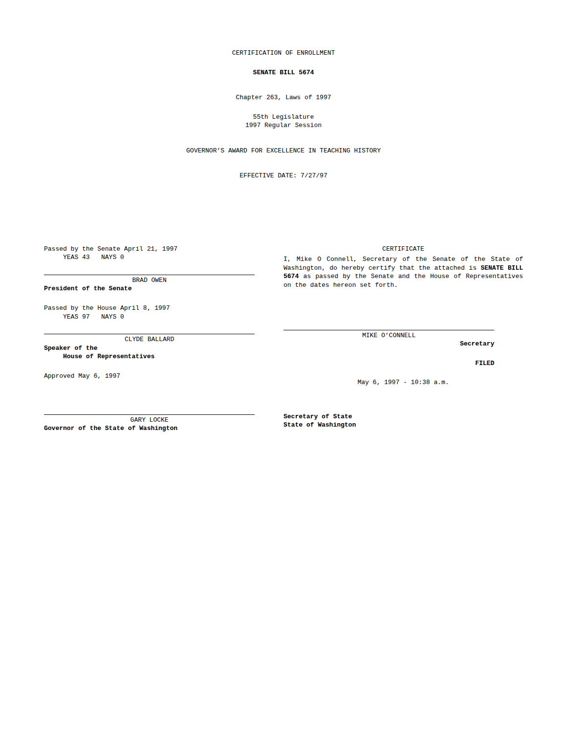CERTIFICATION OF ENROLLMENT
SENATE BILL 5674
Chapter 263, Laws of 1997
55th Legislature
1997 Regular Session
GOVERNOR’S AWARD FOR EXCELLENCE IN TEACHING HISTORY
EFFECTIVE DATE: 7/27/97
| Passed by the Senate April 21, 1997 YEAS 43 NAYS 0 BRAD OWEN President of the Senate Passed by the House April 8, 1997 YEAS 97 NAYS 0 CLYDE BALLARD Speaker of the House of Representatives Approved May 6, 1997 | CERTIFICATE I, Mike O Connell, Secretary of the Senate of the State of Washington, do hereby certify that the attached is SENATE BILL 5674 as passed by the Senate and the House of Representatives on the dates hereon set forth. MIKE O’CONNELL Secretary FILED May 6, 1997 - 10:38 a.m. |
| GARY LOCKE Governor of the State of Washington | Secretary of State State of Washington |